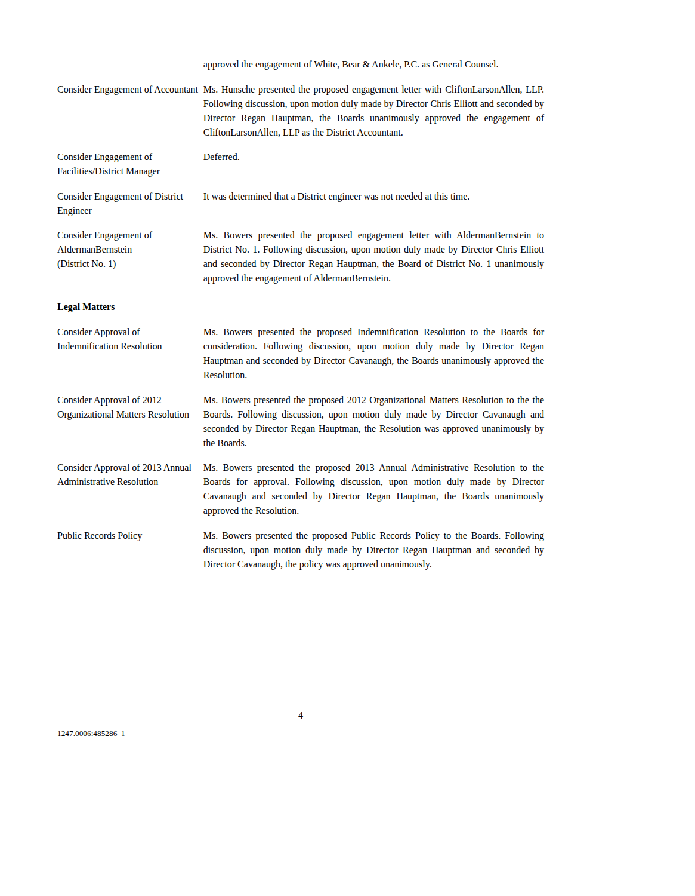| | approved the engagement of White, Bear & Ankele, P.C. as General Counsel. |
| Consider Engagement of Accountant | Ms. Hunsche presented the proposed engagement letter with CliftonLarsonAllen, LLP. Following discussion, upon motion duly made by Director Chris Elliott and seconded by Director Regan Hauptman, the Boards unanimously approved the engagement of CliftonLarsonAllen, LLP as the District Accountant. |
| Consider Engagement of Facilities/District Manager | Deferred. |
| Consider Engagement of District Engineer | It was determined that a District engineer was not needed at this time. |
| Consider Engagement of AldermanBernstein (District No. 1) | Ms. Bowers presented the proposed engagement letter with AldermanBernstein to District No. 1. Following discussion, upon motion duly made by Director Chris Elliott and seconded by Director Regan Hauptman, the Board of District No. 1 unanimously approved the engagement of AldermanBernstein. |
Legal Matters
| Consider Approval of Indemnification Resolution | Ms. Bowers presented the proposed Indemnification Resolution to the Boards for consideration. Following discussion, upon motion duly made by Director Regan Hauptman and seconded by Director Cavanaugh, the Boards unanimously approved the Resolution. |
| Consider Approval of 2012 Organizational Matters Resolution | Ms. Bowers presented the proposed 2012 Organizational Matters Resolution to the the Boards. Following discussion, upon motion duly made by Director Cavanaugh and seconded by Director Regan Hauptman, the Resolution was approved unanimously by the Boards. |
| Consider Approval of 2013 Annual Administrative Resolution | Ms. Bowers presented the proposed 2013 Annual Administrative Resolution to the Boards for approval. Following discussion, upon motion duly made by Director Cavanaugh and seconded by Director Regan Hauptman, the Boards unanimously approved the Resolution. |
| Public Records Policy | Ms. Bowers presented the proposed Public Records Policy to the Boards. Following discussion, upon motion duly made by Director Regan Hauptman and seconded by Director Cavanaugh, the policy was approved unanimously. |
4
1247.0006:485286_1